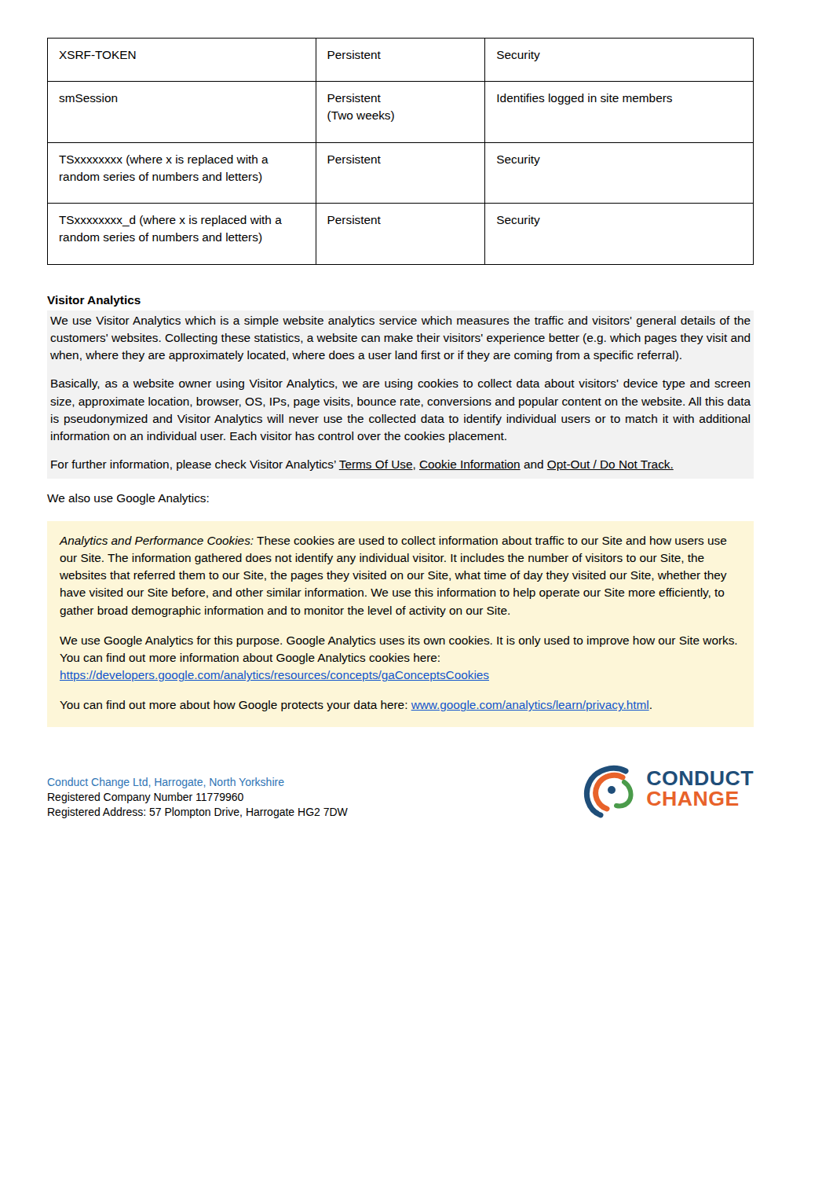| XSRF-TOKEN | Persistent | Security |
| smSession | Persistent (Two weeks) | Identifies logged in site members |
| TSxxxxxxxx (where x is replaced with a random series of numbers and letters) | Persistent | Security |
| TSxxxxxxxx_d (where x is replaced with a random series of numbers and letters) | Persistent | Security |
Visitor Analytics
We use Visitor Analytics which is a simple website analytics service which measures the traffic and visitors' general details of the customers' websites. Collecting these statistics, a website can make their visitors' experience better (e.g. which pages they visit and when, where they are approximately located, where does a user land first or if they are coming from a specific referral).
Basically, as a website owner using Visitor Analytics, we are using cookies to collect data about visitors' device type and screen size, approximate location, browser, OS, IPs, page visits, bounce rate, conversions and popular content on the website. All this data is pseudonymized and Visitor Analytics will never use the collected data to identify individual users or to match it with additional information on an individual user. Each visitor has control over the cookies placement.
For further information, please check Visitor Analytics’ Terms Of Use, Cookie Information and Opt-Out / Do Not Track.
We also use Google Analytics:
Analytics and Performance Cookies: These cookies are used to collect information about traffic to our Site and how users use our Site. The information gathered does not identify any individual visitor. It includes the number of visitors to our Site, the websites that referred them to our Site, the pages they visited on our Site, what time of day they visited our Site, whether they have visited our Site before, and other similar information. We use this information to help operate our Site more efficiently, to gather broad demographic information and to monitor the level of activity on our Site.
We use Google Analytics for this purpose. Google Analytics uses its own cookies. It is only used to improve how our Site works. You can find out more information about Google Analytics cookies here: https://developers.google.com/analytics/resources/concepts/gaConceptsCookies
You can find out more about how Google protects your data here: www.google.com/analytics/learn/privacy.html.
Conduct Change Ltd, Harrogate, North Yorkshire
Registered Company Number 11779960
Registered Address: 57 Plompton Drive, Harrogate HG2 7DW
CONDUCT CHANGE